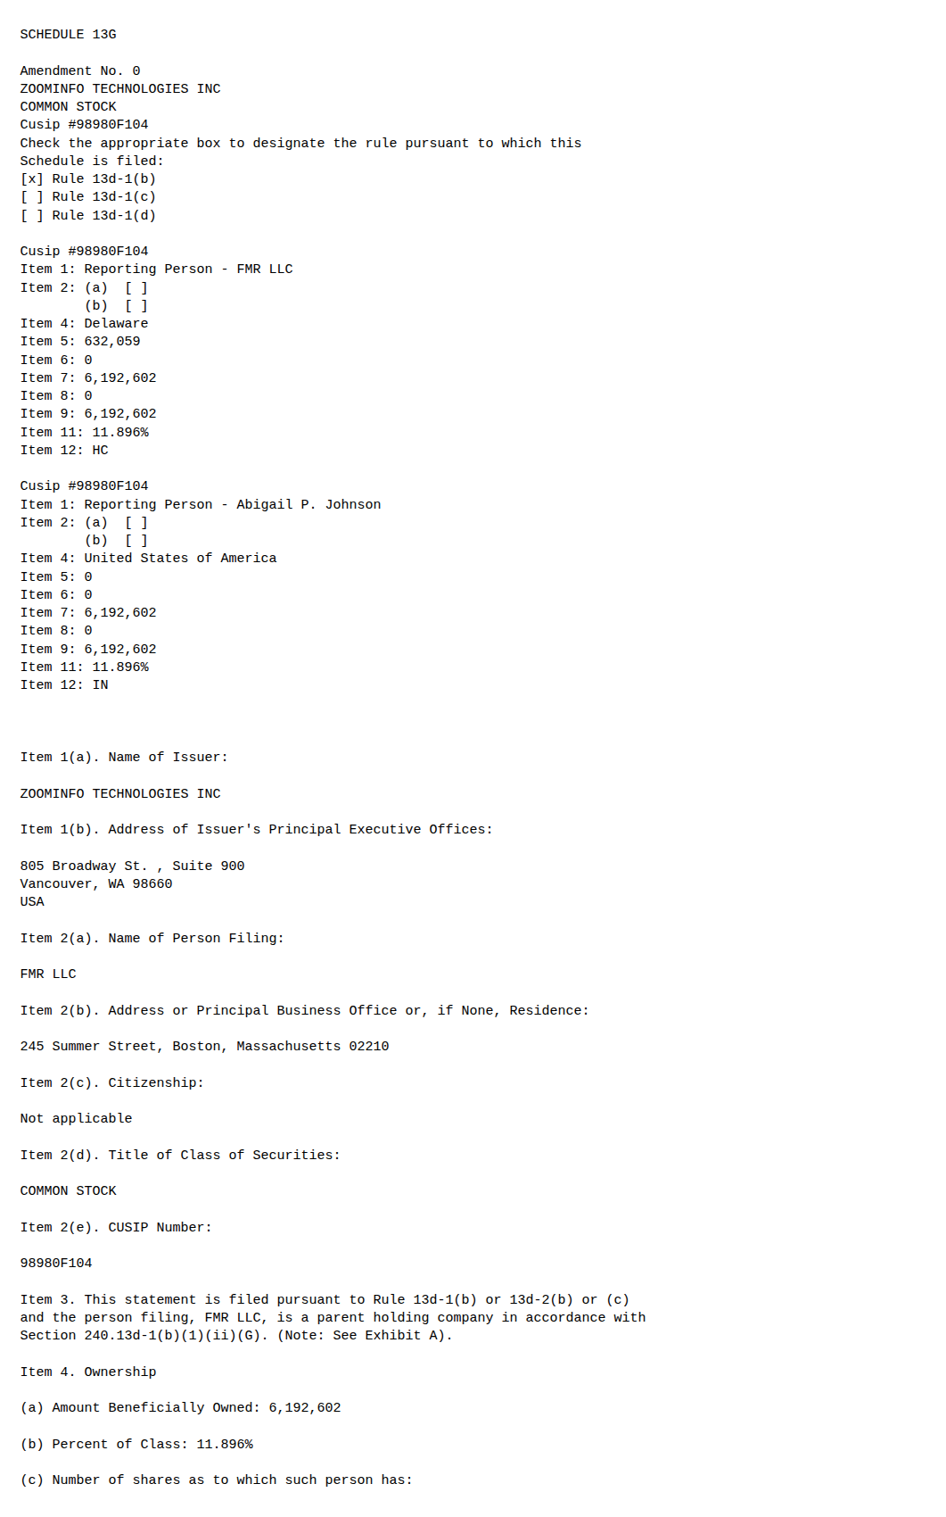SCHEDULE 13G

Amendment No. 0
ZOOMINFO TECHNOLOGIES INC
COMMON STOCK
Cusip #98980F104
Check the appropriate box to designate the rule pursuant to which this
Schedule is filed:
[x] Rule 13d-1(b)
[ ] Rule 13d-1(c)
[ ] Rule 13d-1(d)

Cusip #98980F104
Item 1: Reporting Person - FMR LLC
Item 2: (a)  [ ]
        (b)  [ ]
Item 4: Delaware
Item 5: 632,059
Item 6: 0
Item 7: 6,192,602
Item 8: 0
Item 9: 6,192,602
Item 11: 11.896%
Item 12: HC

Cusip #98980F104
Item 1: Reporting Person - Abigail P. Johnson
Item 2: (a)  [ ]
        (b)  [ ]
Item 4: United States of America
Item 5: 0
Item 6: 0
Item 7: 6,192,602
Item 8: 0
Item 9: 6,192,602
Item 11: 11.896%
Item 12: IN



Item 1(a). Name of Issuer:

ZOOMINFO TECHNOLOGIES INC

Item 1(b). Address of Issuer's Principal Executive Offices:

805 Broadway St. , Suite 900
Vancouver, WA 98660
USA

Item 2(a). Name of Person Filing:

FMR LLC

Item 2(b). Address or Principal Business Office or, if None, Residence:

245 Summer Street, Boston, Massachusetts 02210

Item 2(c). Citizenship:

Not applicable

Item 2(d). Title of Class of Securities:

COMMON STOCK

Item 2(e). CUSIP Number:

98980F104

Item 3. This statement is filed pursuant to Rule 13d-1(b) or 13d-2(b) or (c)
and the person filing, FMR LLC, is a parent holding company in accordance with
Section 240.13d-1(b)(1)(ii)(G). (Note: See Exhibit A).

Item 4. Ownership

(a) Amount Beneficially Owned: 6,192,602

(b) Percent of Class: 11.896%

(c) Number of shares as to which such person has: